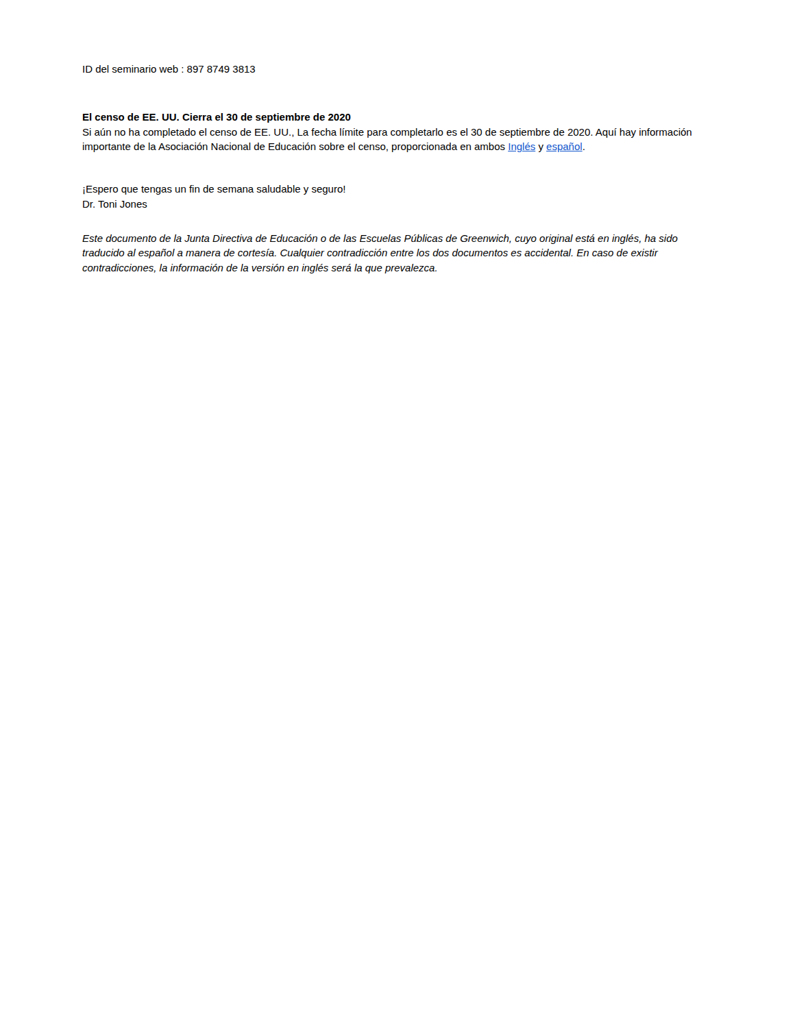ID del seminario web : 897 8749 3813
El censo de EE. UU. Cierra el 30 de septiembre de 2020
Si aún no ha completado el censo de EE. UU., La fecha límite para completarlo es el 30 de septiembre de 2020. Aquí hay información importante de la Asociación Nacional de Educación sobre el censo, proporcionada en ambos Inglés y español.
¡Espero que tengas un fin de semana saludable y seguro!
Dr. Toni Jones
Este documento de la Junta Directiva de Educación o de las Escuelas Públicas de Greenwich, cuyo original está en inglés, ha sido traducido al español a manera de cortesía. Cualquier contradicción entre los dos documentos es accidental. En caso de existir contradicciones, la información de la versión en inglés será la que prevalezca.